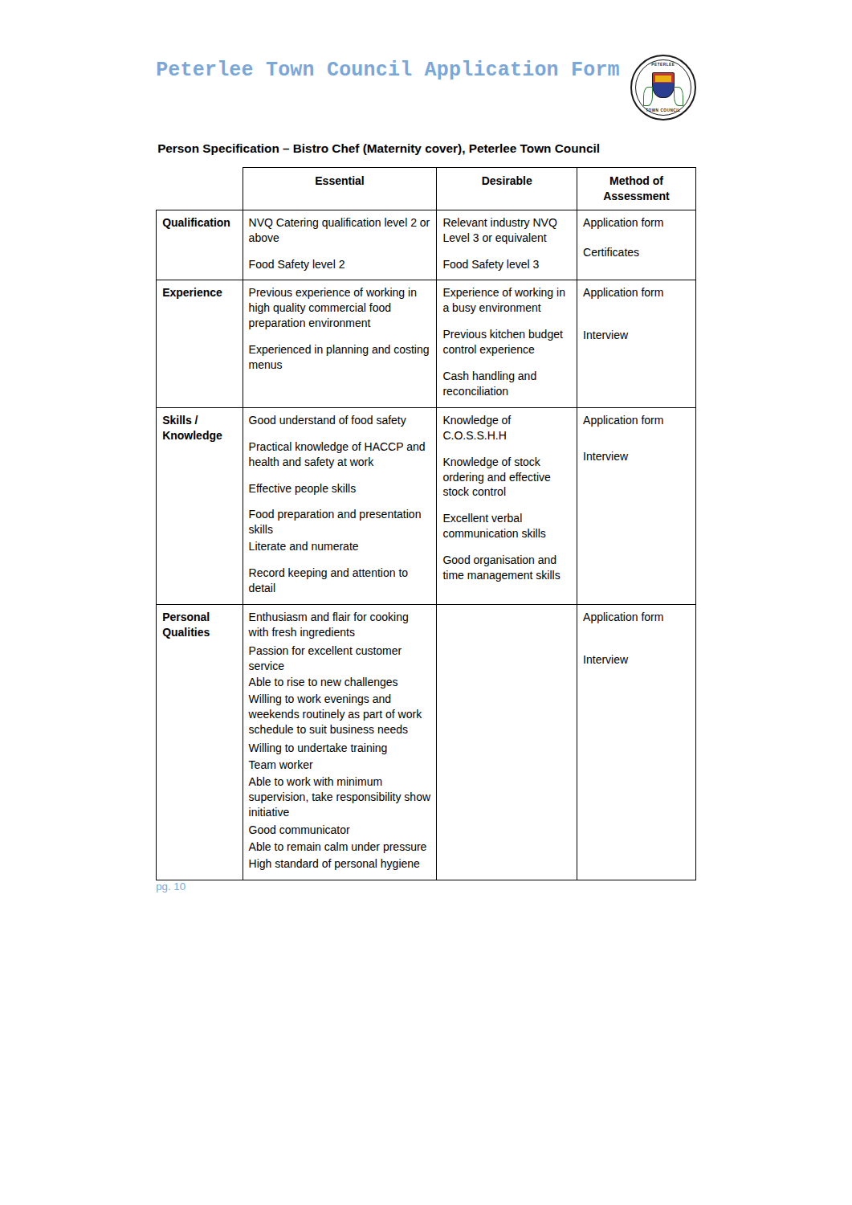Peterlee Town Council Application Form
PETERLEE
TOWN COUNCIL
Person Specification – Bistro Chef (Maternity cover), Peterlee Town Council
| | Essential | Desirable | Method of Assessment |
| --- | --- | --- | --- |
| Qualification | NVQ Catering qualification level 2 or above Food Safety level 2 | Relevant industry NVQ Level 3 or equivalent Food Safety level 3 | Application form Certificates |
| Experience | Previous experience of working in high quality commercial food preparation environment Experienced in planning and costing menus | Experience of working in a busy environment Previous kitchen budget control experience Cash handling and reconciliation | Application form Interview |
| Skills / Knowledge | Good understand of food safety Practical knowledge of HACCP and health and safety at work Effective people skills Food preparation and presentation skills Literate and numerate Record keeping and attention to detail | Knowledge of C.O.S.S.H.H Knowledge of stock ordering and effective stock control Excellent verbal communication skills Good organisation and time management skills | Application form Interview |
| Personal Qualities | Enthusiasm and flair for cooking with fresh ingredients Passion for excellent customer service Able to rise to new challenges Willing to work evenings and weekends routinely as part of work schedule to suit business needs Willing to undertake training Team worker Able to work with minimum supervision, take responsibility show initiative Good communicator Able to remain calm under pressure High standard of personal hygiene | | Application form Interview |
pg. 10